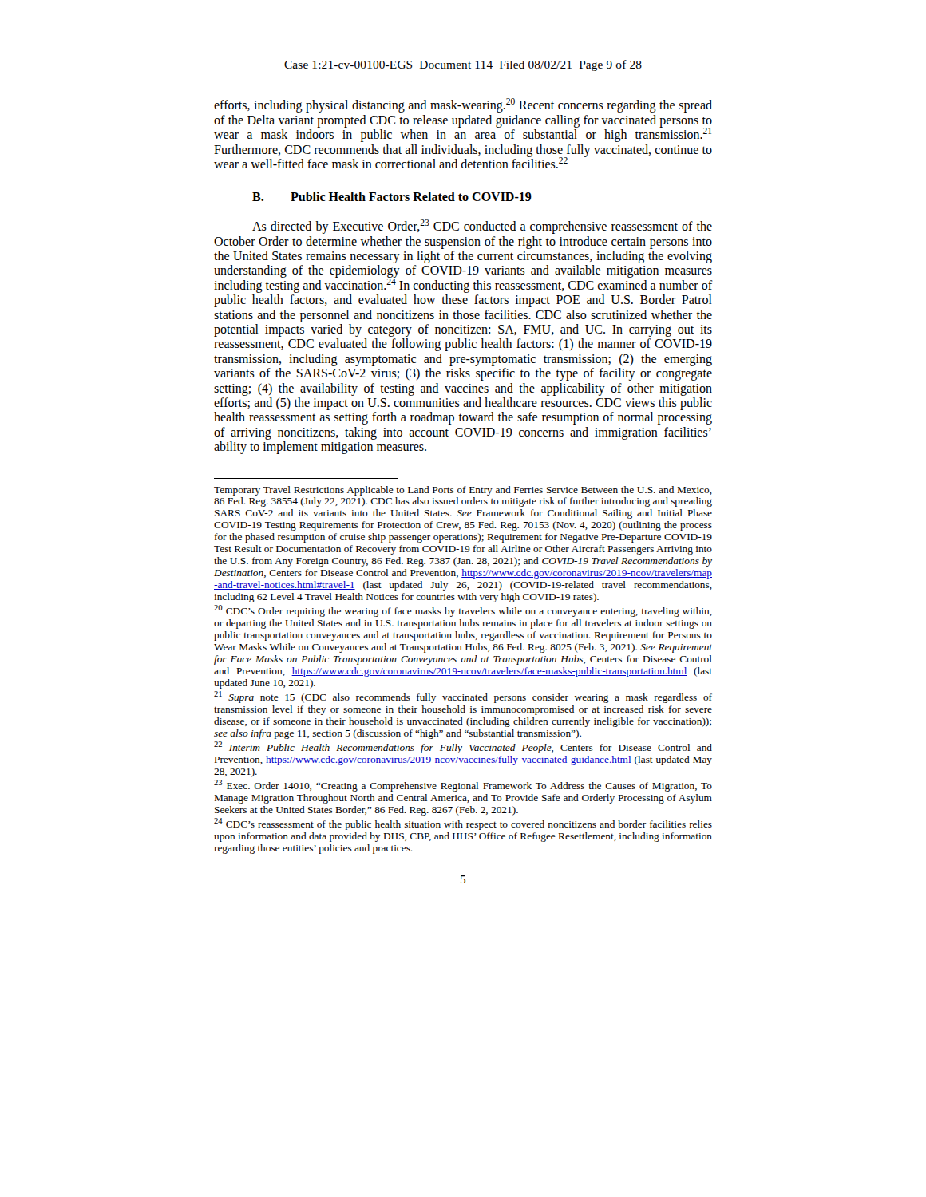Case 1:21-cv-00100-EGS Document 114 Filed 08/02/21 Page 9 of 28
efforts, including physical distancing and mask-wearing.20 Recent concerns regarding the spread of the Delta variant prompted CDC to release updated guidance calling for vaccinated persons to wear a mask indoors in public when in an area of substantial or high transmission.21 Furthermore, CDC recommends that all individuals, including those fully vaccinated, continue to wear a well-fitted face mask in correctional and detention facilities.22
B. Public Health Factors Related to COVID-19
As directed by Executive Order,23 CDC conducted a comprehensive reassessment of the October Order to determine whether the suspension of the right to introduce certain persons into the United States remains necessary in light of the current circumstances, including the evolving understanding of the epidemiology of COVID-19 variants and available mitigation measures including testing and vaccination.24 In conducting this reassessment, CDC examined a number of public health factors, and evaluated how these factors impact POE and U.S. Border Patrol stations and the personnel and noncitizens in those facilities. CDC also scrutinized whether the potential impacts varied by category of noncitizen: SA, FMU, and UC. In carrying out its reassessment, CDC evaluated the following public health factors: (1) the manner of COVID-19 transmission, including asymptomatic and pre-symptomatic transmission; (2) the emerging variants of the SARS-CoV-2 virus; (3) the risks specific to the type of facility or congregate setting; (4) the availability of testing and vaccines and the applicability of other mitigation efforts; and (5) the impact on U.S. communities and healthcare resources. CDC views this public health reassessment as setting forth a roadmap toward the safe resumption of normal processing of arriving noncitizens, taking into account COVID-19 concerns and immigration facilities’ ability to implement mitigation measures.
Temporary Travel Restrictions Applicable to Land Ports of Entry and Ferries Service Between the U.S. and Mexico, 86 Fed. Reg. 38554 (July 22, 2021). CDC has also issued orders to mitigate risk of further introducing and spreading SARS CoV-2 and its variants into the United States. See Framework for Conditional Sailing and Initial Phase COVID-19 Testing Requirements for Protection of Crew, 85 Fed. Reg. 70153 (Nov. 4, 2020) (outlining the process for the phased resumption of cruise ship passenger operations); Requirement for Negative Pre-Departure COVID-19 Test Result or Documentation of Recovery from COVID-19 for all Airline or Other Aircraft Passengers Arriving into the U.S. from Any Foreign Country, 86 Fed. Reg. 7387 (Jan. 28, 2021); and COVID-19 Travel Recommendations by Destination, Centers for Disease Control and Prevention, https://www.cdc.gov/coronavirus/2019-ncov/travelers/map-and-travel-notices.html#travel-1 (last updated July 26, 2021) (COVID-19-related travel recommendations, including 62 Level 4 Travel Health Notices for countries with very high COVID-19 rates).
20 CDC’s Order requiring the wearing of face masks by travelers while on a conveyance entering, traveling within, or departing the United States and in U.S. transportation hubs remains in place for all travelers at indoor settings on public transportation conveyances and at transportation hubs, regardless of vaccination. Requirement for Persons to Wear Masks While on Conveyances and at Transportation Hubs, 86 Fed. Reg. 8025 (Feb. 3, 2021). See Requirement for Face Masks on Public Transportation Conveyances and at Transportation Hubs, Centers for Disease Control and Prevention, https://www.cdc.gov/coronavirus/2019-ncov/travelers/face-masks-public-transportation.html (last updated June 10, 2021).
21 Supra note 15 (CDC also recommends fully vaccinated persons consider wearing a mask regardless of transmission level if they or someone in their household is immunocompromised or at increased risk for severe disease, or if someone in their household is unvaccinated (including children currently ineligible for vaccination)); see also infra page 11, section 5 (discussion of “high” and “substantial transmission”).
22 Interim Public Health Recommendations for Fully Vaccinated People, Centers for Disease Control and Prevention, https://www.cdc.gov/coronavirus/2019-ncov/vaccines/fully-vaccinated-guidance.html (last updated May 28, 2021).
23 Exec. Order 14010, “Creating a Comprehensive Regional Framework To Address the Causes of Migration, To Manage Migration Throughout North and Central America, and To Provide Safe and Orderly Processing of Asylum Seekers at the United States Border,” 86 Fed. Reg. 8267 (Feb. 2, 2021).
24 CDC’s reassessment of the public health situation with respect to covered noncitizens and border facilities relies upon information and data provided by DHS, CBP, and HHS’ Office of Refugee Resettlement, including information regarding those entities’ policies and practices.
5